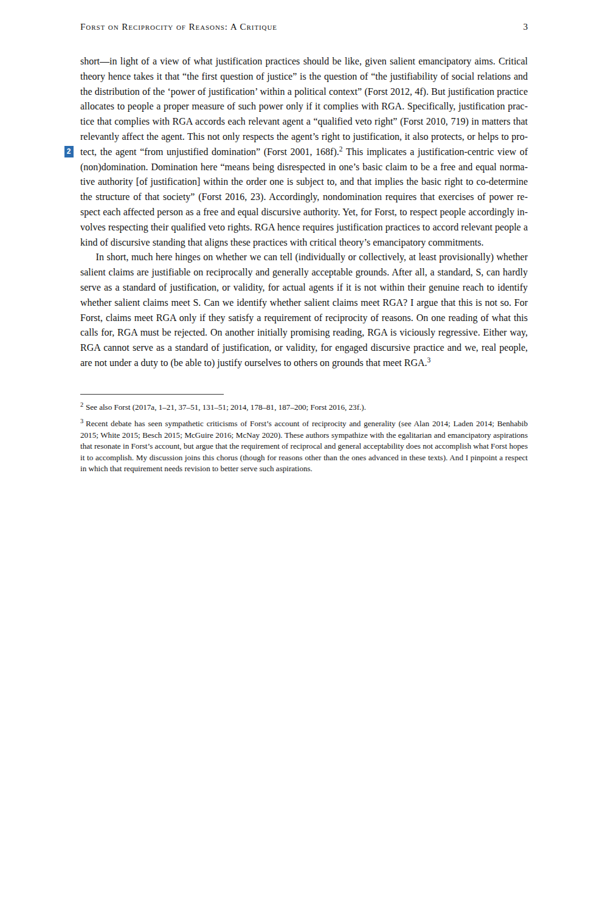Forst on Reciprocity of Reasons: A Critique 3
short—in light of a view of what justification practices should be like, given salient emancipatory aims. Critical theory hence takes it that “the first question of justice” is the question of “the justifiability of social relations and the distribution of the ‘power of justification’ within a political context” (Forst 2012, 4f). But justification practice allocates to people a proper measure of such power only if it complies with RGA. Specifically, justification practice that complies with RGA accords each relevant agent a “qualified veto right” (Forst 2010, 719) in matters that relevantly affect the agent. This not only respects the agent’s right to justification, it also protects, or helps to protect, the agent “from unjustified domination” (Forst 2001, 168f).2 This implicates 2a justification-centric view of (non)domination. Domination here “means being disrespected in one’s basic claim to be a free and equal normative authority [of justification] within the order one is subject to, and that implies the basic right to co-determine the structure of that society” (Forst 2016, 23). Accordingly, nondomination requires that exercises of power respect each affected person as a free and equal discursive authority. Yet, for Forst, to respect people accordingly involves respecting their qualified veto rights. RGA hence requires justification practices to accord relevant people a kind of discursive standing that aligns these practices with critical theory’s emancipatory commitments.
In short, much here hinges on whether we can tell (individually or collectively, at least provisionally) whether salient claims are justifiable on reciprocally and generally acceptable grounds. After all, a standard, S, can hardly serve as a standard of justification, or validity, for actual agents if it is not within their genuine reach to identify whether salient claims meet S. Can we identify whether salient claims meet RGA? I argue that this is not so. For Forst, claims meet RGA only if they satisfy a requirement of reciprocity of reasons. On one reading of what this calls for, RGA must be rejected. On another initially promising reading, RGA is viciously regressive. Either way, RGA cannot serve as a standard of justification, or validity, for engaged discursive practice and we, real people, are not under a duty to (be able to) justify ourselves to others on grounds that meet RGA.3
2 See also Forst (2017a, 1–21, 37–51, 131–51; 2014, 178–81, 187–200; Forst 2016, 23f.).
3 Recent debate has seen sympathetic criticisms of Forst’s account of reciprocity and generality (see Alan 2014; Laden 2014; Benhabib 2015; White 2015; Besch 2015; McGuire 2016; McNay 2020). These authors sympathize with the egalitarian and emancipatory aspirations that resonate in Forst’s account, but argue that the requirement of reciprocal and general acceptability does not accomplish what Forst hopes it to accomplish. My discussion joins this chorus (though for reasons other than the ones advanced in these texts). And I pinpoint a respect in which that requirement needs revision to better serve such aspirations.